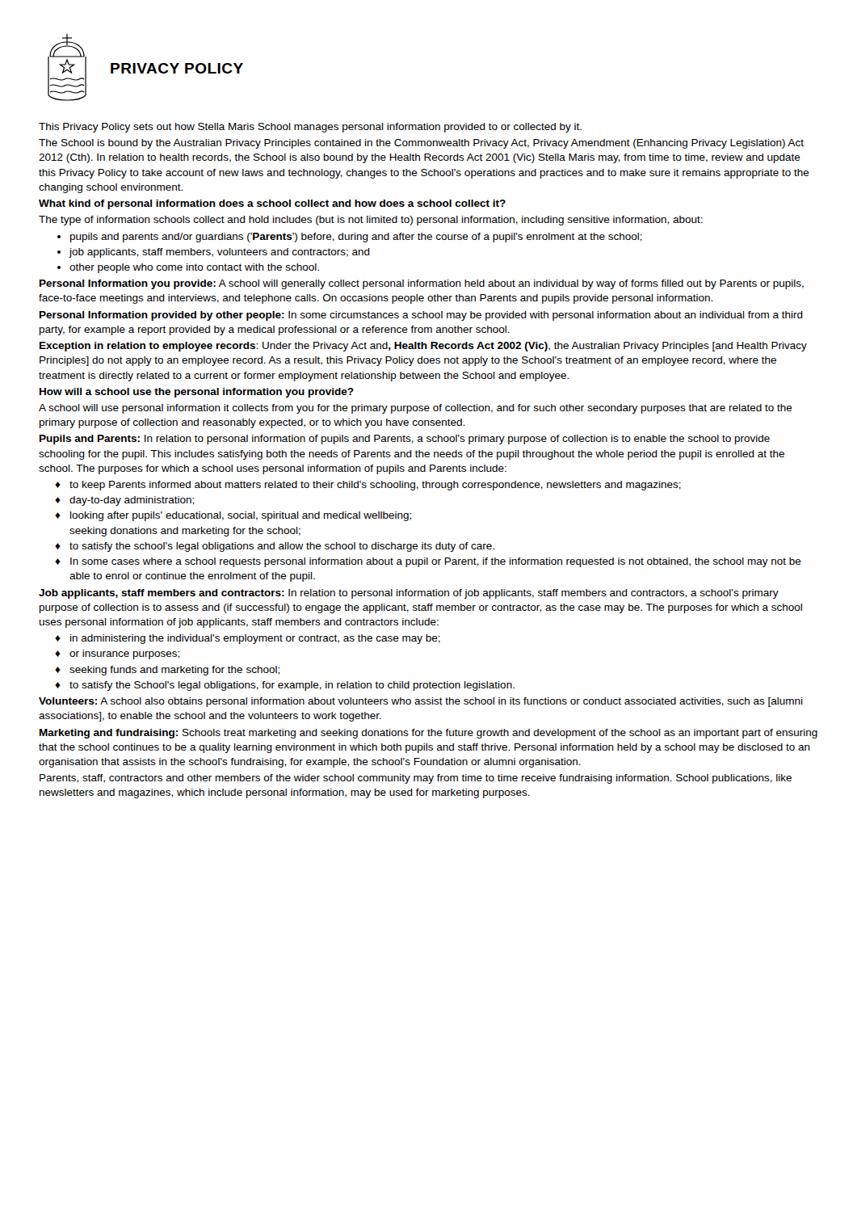PRIVACY POLICY
This Privacy Policy sets out how Stella Maris School manages personal information provided to or collected by it.
The School is bound by the Australian Privacy Principles contained in the Commonwealth Privacy Act, Privacy Amendment (Enhancing Privacy Legislation) Act 2012 (Cth). In relation to health records, the School is also bound by the Health Records Act 2001 (Vic) Stella Maris may, from time to time, review and update this Privacy Policy to take account of new laws and technology, changes to the School's operations and practices and to make sure it remains appropriate to the changing school environment.
What kind of personal information does a school collect and how does a school collect it?
The type of information schools collect and hold includes (but is not limited to) personal information, including sensitive information, about:
pupils and parents and/or guardians ('Parents') before, during and after the course of a pupil's enrolment at the school;
job applicants, staff members, volunteers and contractors; and
other people who come into contact with the school.
Personal Information you provide: A school will generally collect personal information held about an individual by way of forms filled out by Parents or pupils, face-to-face meetings and interviews, and telephone calls. On occasions people other than Parents and pupils provide personal information.
Personal Information provided by other people: In some circumstances a school may be provided with personal information about an individual from a third party, for example a report provided by a medical professional or a reference from another school.
Exception in relation to employee records: Under the Privacy Act and, Health Records Act 2002 (Vic), the Australian Privacy Principles [and Health Privacy Principles] do not apply to an employee record. As a result, this Privacy Policy does not apply to the School's treatment of an employee record, where the treatment is directly related to a current or former employment relationship between the School and employee.
How will a school use the personal information you provide?
A school will use personal information it collects from you for the primary purpose of collection, and for such other secondary purposes that are related to the primary purpose of collection and reasonably expected, or to which you have consented.
Pupils and Parents: In relation to personal information of pupils and Parents, a school's primary purpose of collection is to enable the school to provide schooling for the pupil. This includes satisfying both the needs of Parents and the needs of the pupil throughout the whole period the pupil is enrolled at the school. The purposes for which a school uses personal information of pupils and Parents include:
to keep Parents informed about matters related to their child's schooling, through correspondence, newsletters and magazines;
day-to-day administration;
looking after pupils' educational, social, spiritual and medical wellbeing;
seeking donations and marketing for the school;
to satisfy the school's legal obligations and allow the school to discharge its duty of care.
In some cases where a school requests personal information about a pupil or Parent, if the information requested is not obtained, the school may not be able to enrol or continue the enrolment of the pupil.
Job applicants, staff members and contractors: In relation to personal information of job applicants, staff members and contractors, a school's primary purpose of collection is to assess and (if successful) to engage the applicant, staff member or contractor, as the case may be. The purposes for which a school uses personal information of job applicants, staff members and contractors include:
in administering the individual's employment or contract, as the case may be;
or insurance purposes;
seeking funds and marketing for the school;
to satisfy the School's legal obligations, for example, in relation to child protection legislation.
Volunteers: A school also obtains personal information about volunteers who assist the school in its functions or conduct associated activities, such as [alumni associations], to enable the school and the volunteers to work together.
Marketing and fundraising: Schools treat marketing and seeking donations for the future growth and development of the school as an important part of ensuring that the school continues to be a quality learning environment in which both pupils and staff thrive. Personal information held by a school may be disclosed to an organisation that assists in the school's fundraising, for example, the school's Foundation or alumni organisation.
Parents, staff, contractors and other members of the wider school community may from time to time receive fundraising information. School publications, like newsletters and magazines, which include personal information, may be used for marketing purposes.